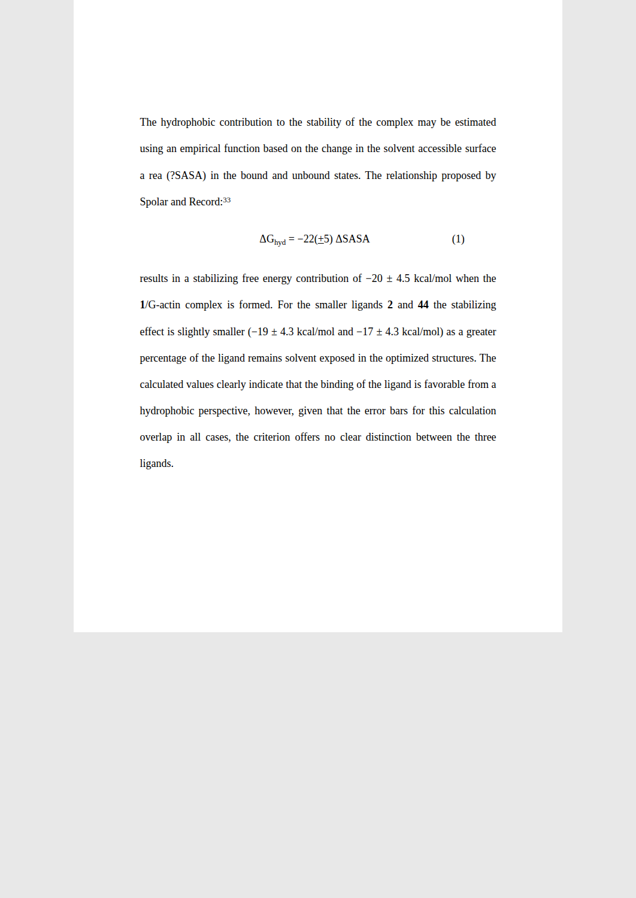The hydrophobic contribution to the stability of the complex may be estimated using an empirical function based on the change in the solvent accessible surface a rea (?SASA) in the bound and unbound states. The relationship proposed by Spolar and Record:33
ΔGhyd = −22(+5) ΔSASA (1)
results in a stabilizing free energy contribution of −20 ± 4.5 kcal/mol when the 1/G-actin complex is formed. For the smaller ligands 2 and 44 the stabilizing effect is slightly smaller (−19 ± 4.3 kcal/mol and −17 ± 4.3 kcal/mol) as a greater percentage of the ligand remains solvent exposed in the optimized structures. The calculated values clearly indicate that the binding of the ligand is favorable from a hydrophobic perspective, however, given that the error bars for this calculation overlap in all cases, the criterion offers no clear distinction between the three ligands.